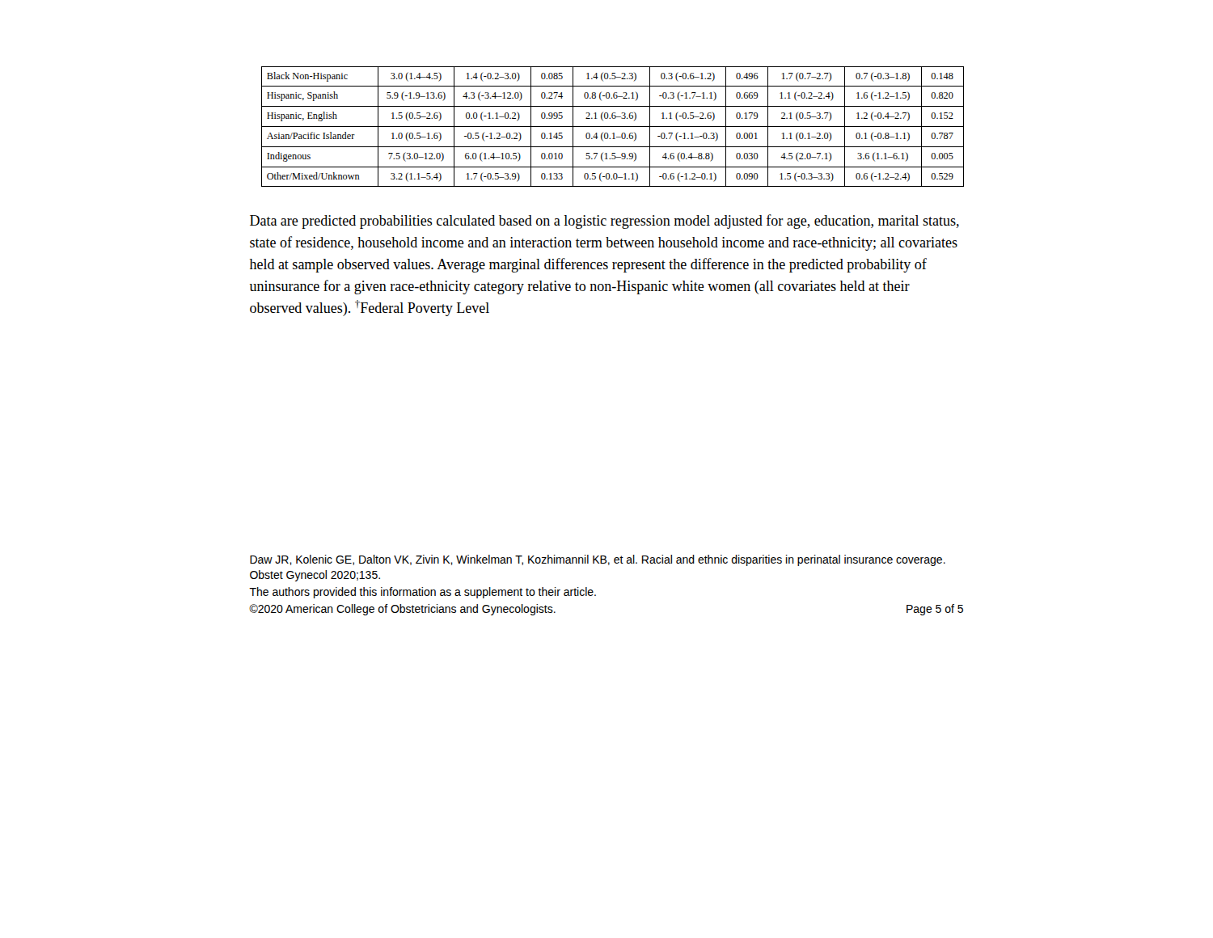| | Black Non-Hispanic | 3.0 (1.4–4.5) | 1.4 (-0.2–3.0) | 0.085 | 1.4 (0.5–2.3) | 0.3 (-0.6–1.2) | 0.496 | 1.7 (0.7–2.7) | 0.7 (-0.3–1.8) | 0.148 |
| | Hispanic, Spanish | 5.9 (-1.9–13.6) | 4.3 (-3.4–12.0) | 0.274 | 0.8 (-0.6–2.1) | -0.3 (-1.7–1.1) | 0.669 | 1.1 (-0.2–2.4) | 1.6 (-1.2–1.5) | 0.820 |
| | Hispanic, English | 1.5 (0.5–2.6) | 0.0 (-1.1–0.2) | 0.995 | 2.1 (0.6–3.6) | 1.1 (-0.5–2.6) | 0.179 | 2.1 (0.5–3.7) | 1.2 (-0.4–2.7) | 0.152 |
| | Asian/Pacific Islander | 1.0 (0.5–1.6) | -0.5 (-1.2–0.2) | 0.145 | 0.4 (0.1–0.6) | -0.7 (-1.1–-0.3) | 0.001 | 1.1 (0.1–2.0) | 0.1 (-0.8–1.1) | 0.787 |
| | Indigenous | 7.5 (3.0–12.0) | 6.0 (1.4–10.5) | 0.010 | 5.7 (1.5–9.9) | 4.6 (0.4–8.8) | 0.030 | 4.5 (2.0–7.1) | 3.6 (1.1–6.1) | 0.005 |
| | Other/Mixed/Unknown | 3.2 (1.1–5.4) | 1.7 (-0.5–3.9) | 0.133 | 0.5 (-0.0–1.1) | -0.6 (-1.2–0.1) | 0.090 | 1.5 (-0.3–3.3) | 0.6 (-1.2–2.4) | 0.529 |
Data are predicted probabilities calculated based on a logistic regression model adjusted for age, education, marital status, state of residence, household income and an interaction term between household income and race-ethnicity; all covariates held at sample observed values. Average marginal differences represent the difference in the predicted probability of uninsurance for a given race-ethnicity category relative to non-Hispanic white women (all covariates held at their observed values). †Federal Poverty Level
Daw JR, Kolenic GE, Dalton VK, Zivin K, Winkelman T, Kozhimannil KB, et al. Racial and ethnic disparities in perinatal insurance coverage. Obstet Gynecol 2020;135.
The authors provided this information as a supplement to their article.
©2020 American College of Obstetricians and Gynecologists. Page 5 of 5